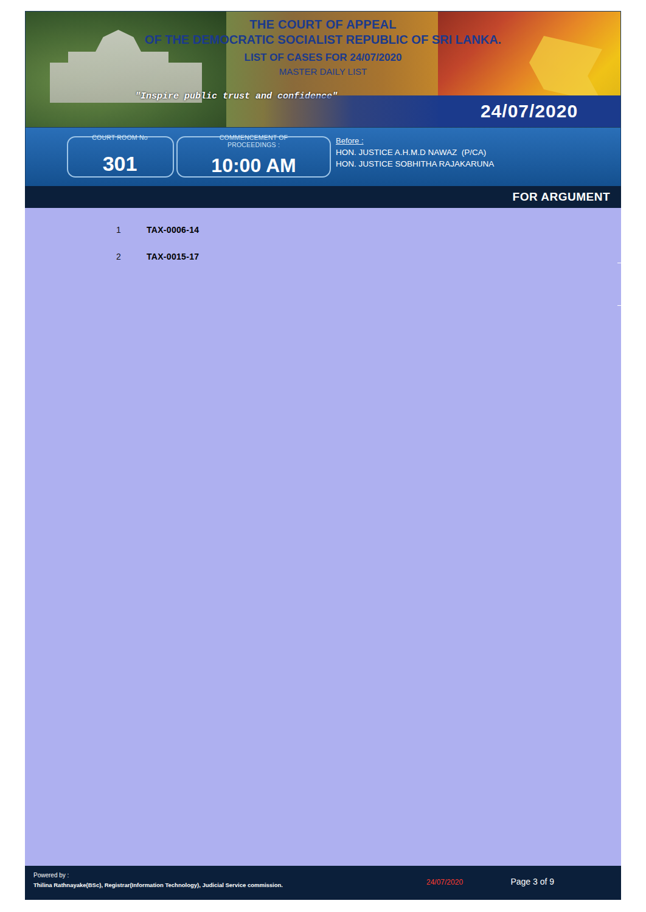THE COURT OF APPEAL
OF THE DEMOCRATIC SOCIALIST REPUBLIC OF SRI LANKA.
LIST OF CASES FOR 24/07/2020
MASTER DAILY LIST
"Inspire public trust and confidence"
24/07/2020
COURT ROOM No
301
COMMENCEMENT OF
PROCEEDINGS :
10:00 AM
Before :
HON. JUSTICE A.H.M.D NAWAZ (P/CA)
HON. JUSTICE SOBHITHA RAJAKARUNA
FOR ARGUMENT
| 1 | TAX-0006-14 |
| 2 | TAX-0015-17 |
Powered by :
Thilina Rathnayake(BSc), Registrar(Information Technology), Judicial Service commission.
24/07/2020
Page 3 of 9